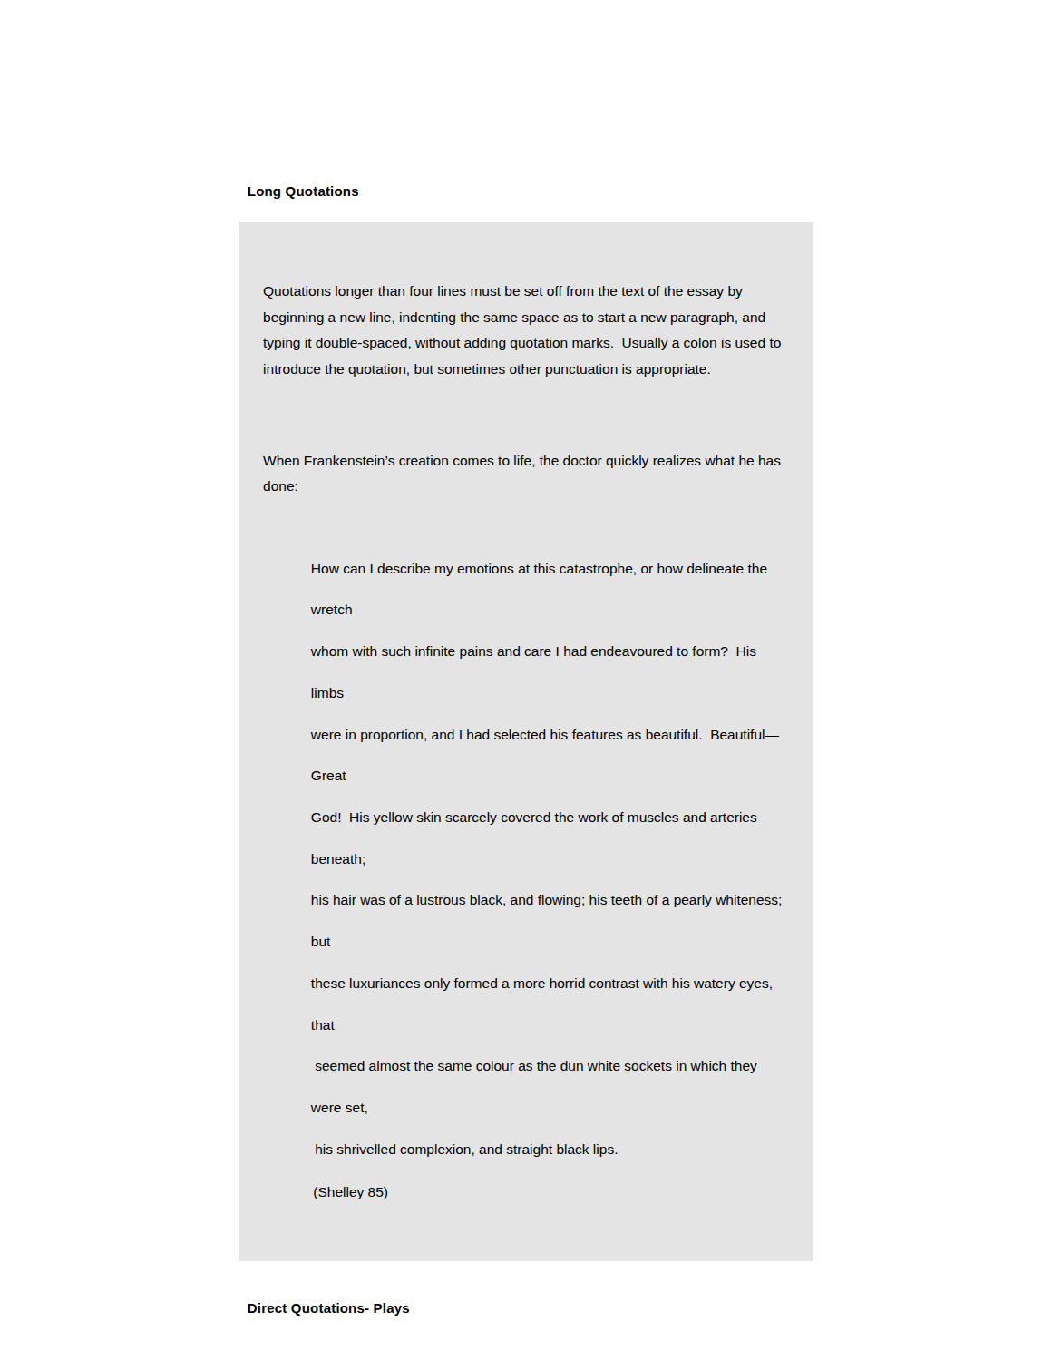Long Quotations
Quotations longer than four lines must be set off from the text of the essay by beginning a new line, indenting the same space as to start a new paragraph, and typing it double-spaced, without adding quotation marks. Usually a colon is used to introduce the quotation, but sometimes other punctuation is appropriate.
When Frankenstein’s creation comes to life, the doctor quickly realizes what he has done:
How can I describe my emotions at this catastrophe, or how delineate the wretch
whom with such infinite pains and care I had endeavoured to form? His limbs
were in proportion, and I had selected his features as beautiful. Beautiful—Great
God! His yellow skin scarcely covered the work of muscles and arteries beneath;
his hair was of a lustrous black, and flowing; his teeth of a pearly whiteness; but
these luxuriances only formed a more horrid contrast with his watery eyes, that
seemed almost the same colour as the dun white sockets in which they were set,
his shrivelled complexion, and straight black lips.
(Shelley 85)
Direct Quotations- Plays